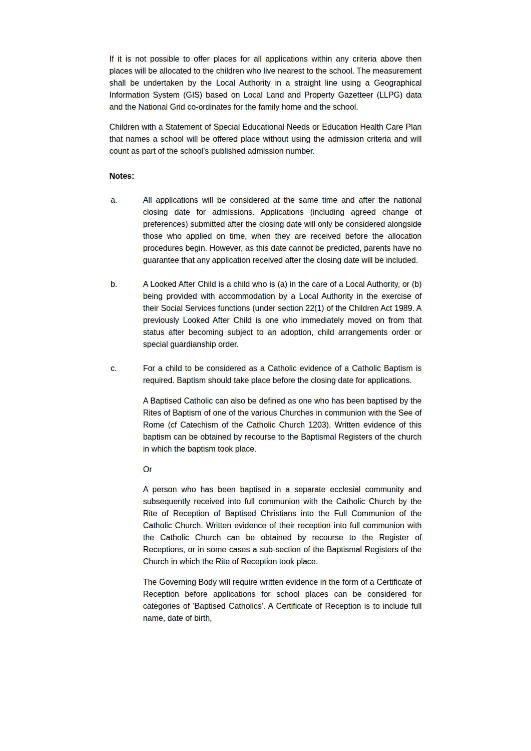If it is not possible to offer places for all applications within any criteria above then places will be allocated to the children who live nearest to the school. The measurement shall be undertaken by the Local Authority in a straight line using a Geographical Information System (GIS) based on Local Land and Property Gazetteer (LLPG) data and the National Grid co-ordinates for the family home and the school.
Children with a Statement of Special Educational Needs or Education Health Care Plan that names a school will be offered place without using the admission criteria and will count as part of the school's published admission number.
Notes:
a.
All applications will be considered at the same time and after the national closing date for admissions. Applications (including agreed change of preferences) submitted after the closing date will only be considered alongside those who applied on time, when they are received before the allocation procedures begin. However, as this date cannot be predicted, parents have no guarantee that any application received after the closing date will be included.
b.
A Looked After Child is a child who is (a) in the care of a Local Authority, or (b) being provided with accommodation by a Local Authority in the exercise of their Social Services functions (under section 22(1) of the Children Act 1989. A previously Looked After Child is one who immediately moved on from that status after becoming subject to an adoption, child arrangements order or special guardianship order.
c.
For a child to be considered as a Catholic evidence of a Catholic Baptism is required. Baptism should take place before the closing date for applications.
A Baptised Catholic can also be defined as one who has been baptised by the Rites of Baptism of one of the various Churches in communion with the See of Rome (cf Catechism of the Catholic Church 1203). Written evidence of this baptism can be obtained by recourse to the Baptismal Registers of the church in which the baptism took place.
Or
A person who has been baptised in a separate ecclesial community and subsequently received into full communion with the Catholic Church by the Rite of Reception of Baptised Christians into the Full Communion of the Catholic Church. Written evidence of their reception into full communion with the Catholic Church can be obtained by recourse to the Register of Receptions, or in some cases a sub-section of the Baptismal Registers of the Church in which the Rite of Reception took place.
The Governing Body will require written evidence in the form of a Certificate of Reception before applications for school places can be considered for categories of 'Baptised Catholics'. A Certificate of Reception is to include full name, date of birth,